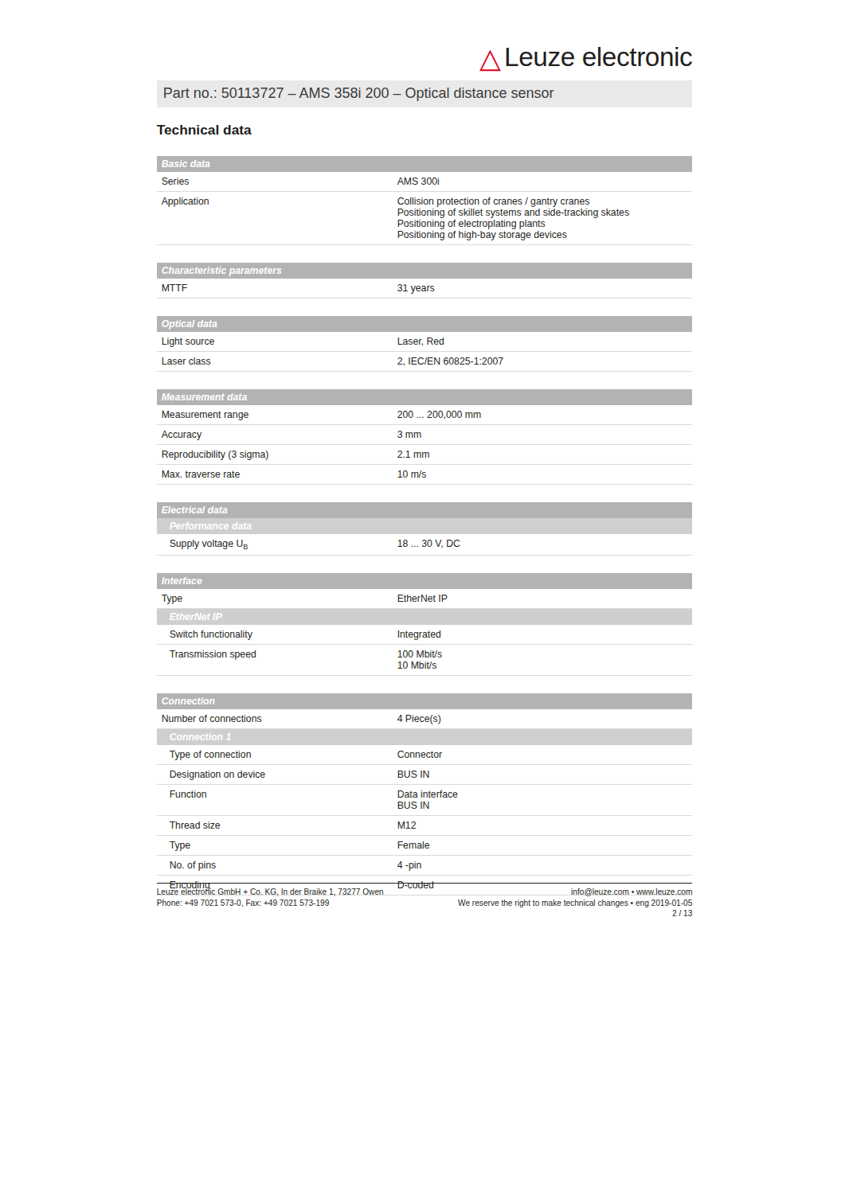△Leuze electronic
Part no.: 50113727 – AMS 358i 200 – Optical distance sensor
Technical data
| Basic data |
| Series | AMS 300i |
| Application | Collision protection of cranes / gantry cranes Positioning of skillet systems and side-tracking skates Positioning of electroplating plants Positioning of high-bay storage devices |
| Characteristic parameters |
| MTTF | 31 years |
| Optical data |
| Light source | Laser, Red |
| Laser class | 2, IEC/EN 60825-1:2007 |
| Measurement data |
| Measurement range | 200 ... 200,000 mm |
| Accuracy | 3 mm |
| Reproducibility (3 sigma) | 2.1 mm |
| Max. traverse rate | 10 m/s |
| Electrical data |
| Performance data |
| Supply voltage U B | 18 ... 30 V, DC |
| Interface |
| Type | EtherNet IP |
| EtherNet IP |
| Switch functionality | Integrated |
| Transmission speed | 100 Mbit/s 10 Mbit/s |
| Connection |
| Number of connections | 4 Piece(s) |
| Connection 1 |
| Type of connection | Connector |
| Designation on device | BUS IN |
| Function | Data interface BUS IN |
| Thread size | M12 |
| Type | Female |
| No. of pins | 4 -pin |
| Encoding | D-coded |
Leuze electronic GmbH + Co. KG, In der Braike 1, 73277 Owen
Phone: +49 7021 573-0, Fax: +49 7021 573-199
info@leuze.com • www.leuze.com
We reserve the right to make technical changes • eng 2019-01-05
2 / 13